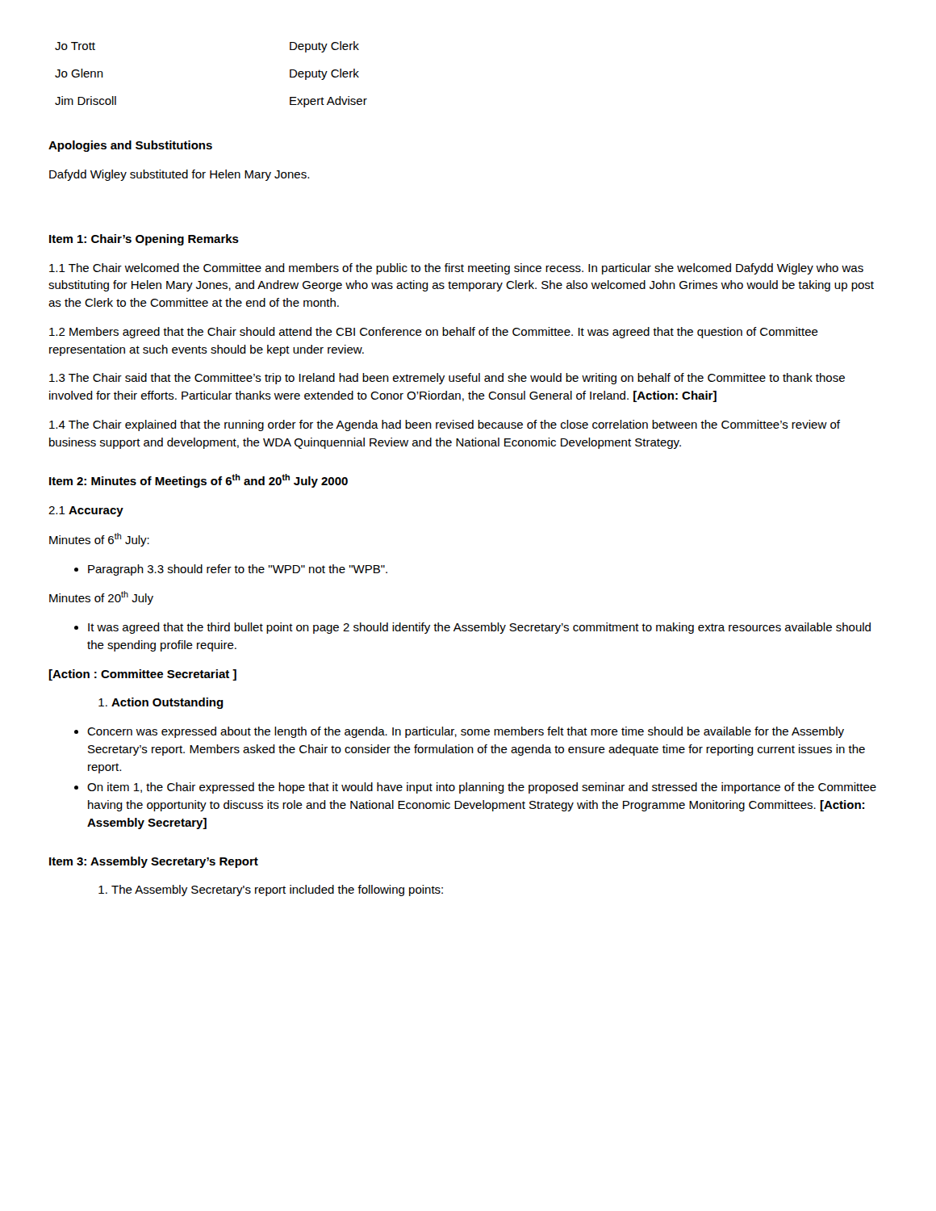| Jo Trott | Deputy Clerk |
| Jo Glenn | Deputy Clerk |
| Jim Driscoll | Expert Adviser |
Apologies and Substitutions
Dafydd Wigley substituted for Helen Mary Jones.
Item 1: Chair’s Opening Remarks
1.1 The Chair welcomed the Committee and members of the public to the first meeting since recess. In particular she welcomed Dafydd Wigley who was substituting for Helen Mary Jones, and Andrew George who was acting as temporary Clerk. She also welcomed John Grimes who would be taking up post as the Clerk to the Committee at the end of the month.
1.2 Members agreed that the Chair should attend the CBI Conference on behalf of the Committee. It was agreed that the question of Committee representation at such events should be kept under review.
1.3 The Chair said that the Committee’s trip to Ireland had been extremely useful and she would be writing on behalf of the Committee to thank those involved for their efforts. Particular thanks were extended to Conor O’Riordan, the Consul General of Ireland. [Action: Chair]
1.4 The Chair explained that the running order for the Agenda had been revised because of the close correlation between the Committee’s review of business support and development, the WDA Quinquennial Review and the National Economic Development Strategy.
Item 2: Minutes of Meetings of 6th and 20th July 2000
2.1 Accuracy
Minutes of 6th July:
Paragraph 3.3 should refer to the "WPD" not the "WPB".
Minutes of 20th July
It was agreed that the third bullet point on page 2 should identify the Assembly Secretary’s commitment to making extra resources available should the spending profile require.
[Action : Committee Secretariat ]
Action Outstanding
Concern was expressed about the length of the agenda. In particular, some members felt that more time should be available for the Assembly Secretary’s report. Members asked the Chair to consider the formulation of the agenda to ensure adequate time for reporting current issues in the report.
On item 1, the Chair expressed the hope that it would have input into planning the proposed seminar and stressed the importance of the Committee having the opportunity to discuss its role and the National Economic Development Strategy with the Programme Monitoring Committees. [Action: Assembly Secretary]
Item 3: Assembly Secretary’s Report
The Assembly Secretary's report included the following points: